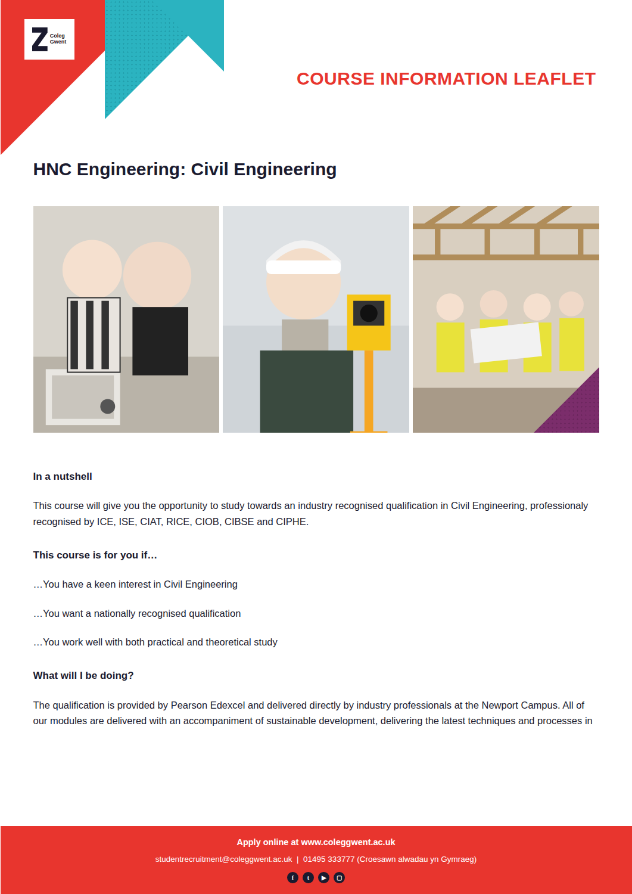Coleg
Gwent
Course Information Leaflet
HNC Engineering: Civil Engineering
In a nutshell
This course will give you the opportunity to study towards an industry recognised qualification in Civil Engineering, professionaly recognised by ICE, ISE, CIAT, RICE, CIOB, CIBSE and CIPHE.
This course is for you if…
…You have a keen interest in Civil Engineering
…You want a nationally recognised qualification
…You work well with both practical and theoretical study
What will I be doing?
The qualification is provided by Pearson Edexcel and delivered directly by industry professionals at the Newport Campus. All of our modules are delivered with an accompaniment of sustainable development, delivering the latest techniques and processes in
Apply online at www.coleggwent.ac.uk
studentrecruitment@coleggwent.ac.uk | 01495 333777 (Croesawn alwadau yn Gymraeg)
f t ▶ ▢